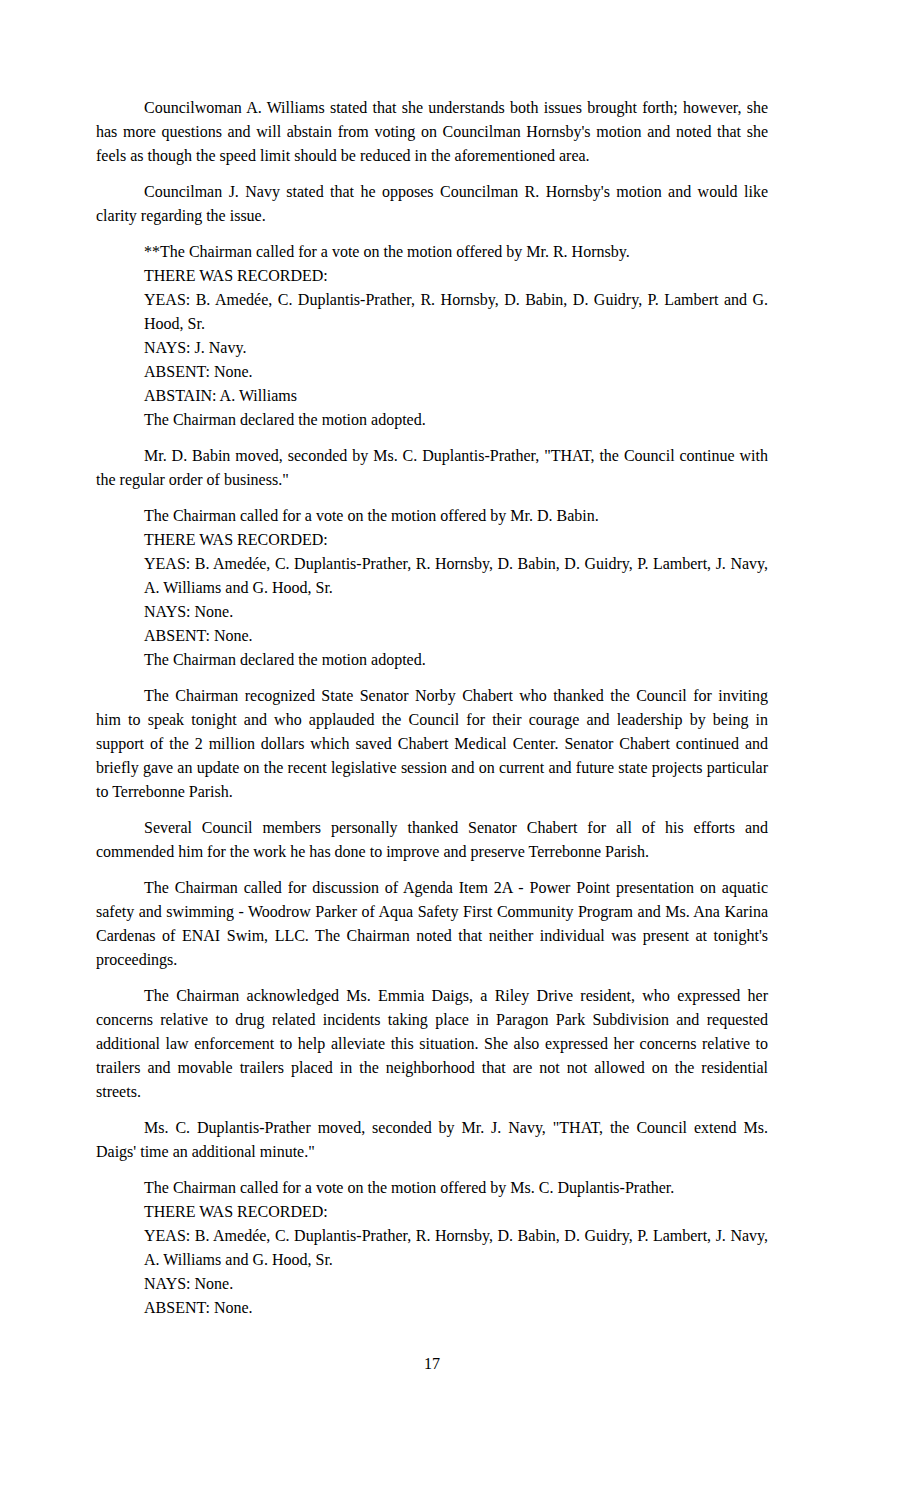Councilwoman A. Williams stated that she understands both issues brought forth; however, she has more questions and will abstain from voting on Councilman Hornsby's motion and noted that she feels as though the speed limit should be reduced in the aforementioned area.
Councilman J. Navy stated that he opposes Councilman R. Hornsby's motion and would like clarity regarding the issue.
**The Chairman called for a vote on the motion offered by Mr. R. Hornsby.
THERE WAS RECORDED:
YEAS: B. Amedée, C. Duplantis-Prather, R. Hornsby, D. Babin, D. Guidry, P. Lambert and G. Hood, Sr.
NAYS: J. Navy.
ABSENT: None.
ABSTAIN: A. Williams
The Chairman declared the motion adopted.
Mr. D. Babin moved, seconded by Ms. C. Duplantis-Prather, "THAT, the Council continue with the regular order of business."
The Chairman called for a vote on the motion offered by Mr. D. Babin.
THERE WAS RECORDED:
YEAS: B. Amedée, C. Duplantis-Prather, R. Hornsby, D. Babin, D. Guidry, P. Lambert, J. Navy, A. Williams and G. Hood, Sr.
NAYS: None.
ABSENT: None.
The Chairman declared the motion adopted.
The Chairman recognized State Senator Norby Chabert who thanked the Council for inviting him to speak tonight and who applauded the Council for their courage and leadership by being in support of the 2 million dollars which saved Chabert Medical Center. Senator Chabert continued and briefly gave an update on the recent legislative session and on current and future state projects particular to Terrebonne Parish.
Several Council members personally thanked Senator Chabert for all of his efforts and commended him for the work he has done to improve and preserve Terrebonne Parish.
The Chairman called for discussion of Agenda Item 2A - Power Point presentation on aquatic safety and swimming - Woodrow Parker of Aqua Safety First Community Program and Ms. Ana Karina Cardenas of ENAI Swim, LLC. The Chairman noted that neither individual was present at tonight's proceedings.
The Chairman acknowledged Ms. Emmia Daigs, a Riley Drive resident, who expressed her concerns relative to drug related incidents taking place in Paragon Park Subdivision and requested additional law enforcement to help alleviate this situation. She also expressed her concerns relative to trailers and movable trailers placed in the neighborhood that are not not allowed on the residential streets.
Ms. C. Duplantis-Prather moved, seconded by Mr. J. Navy, "THAT, the Council extend Ms. Daigs' time an additional minute."
The Chairman called for a vote on the motion offered by Ms. C. Duplantis-Prather.
THERE WAS RECORDED:
YEAS: B. Amedée, C. Duplantis-Prather, R. Hornsby, D. Babin, D. Guidry, P. Lambert, J. Navy, A. Williams and G. Hood, Sr.
NAYS: None.
ABSENT: None.
17